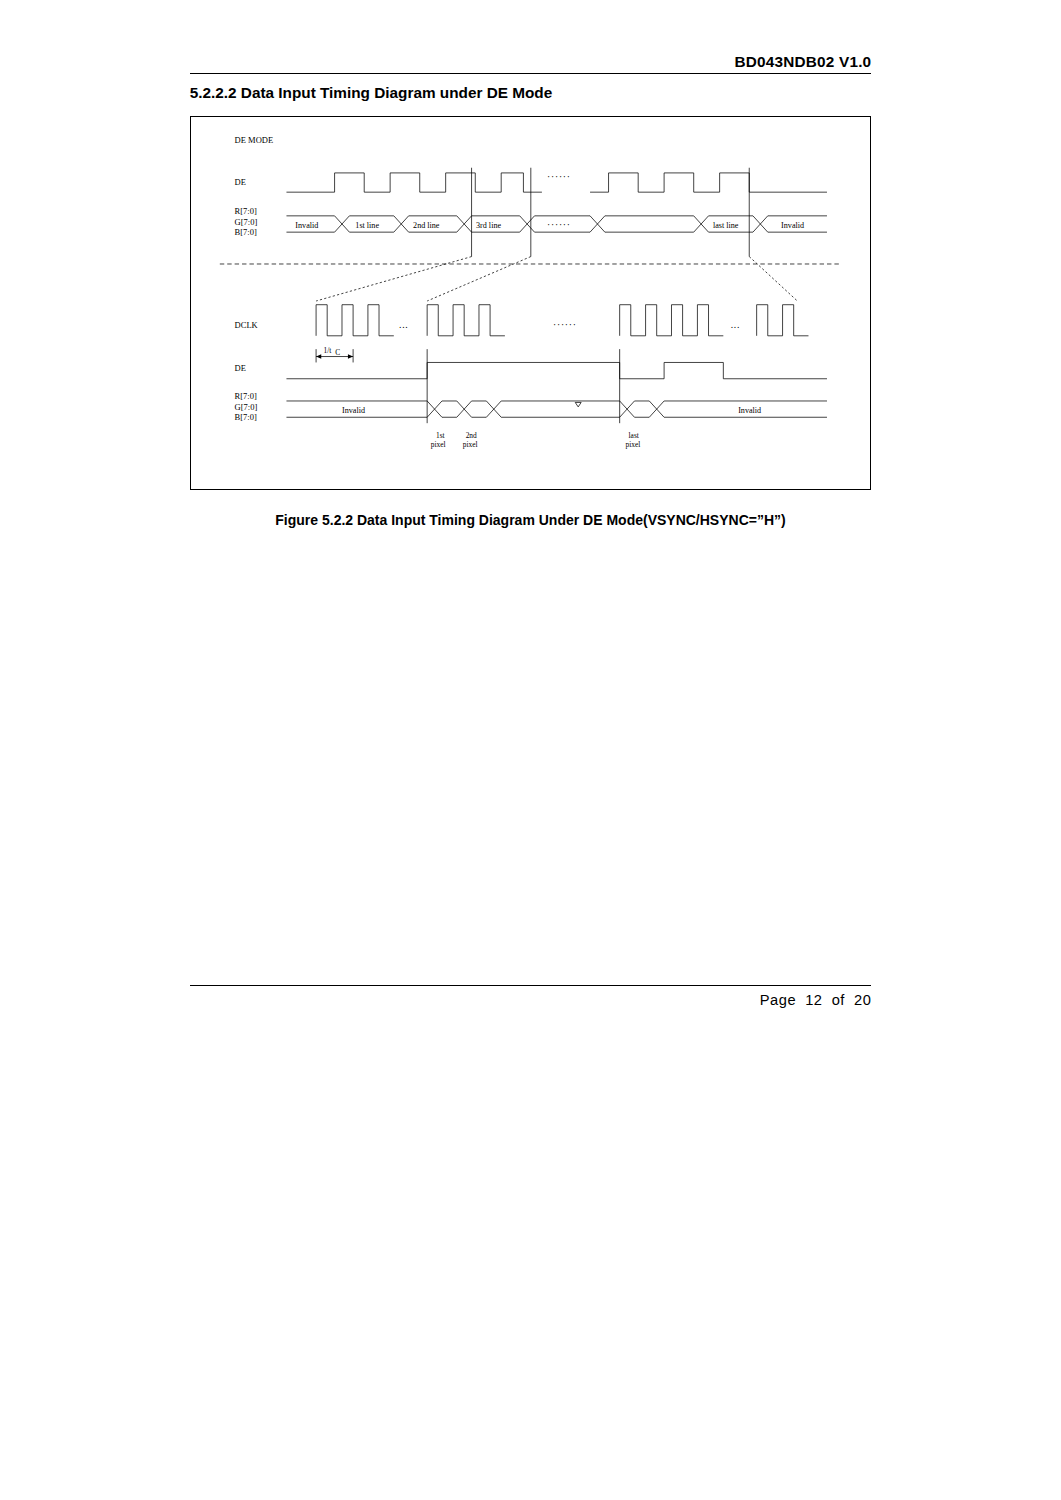BD043NDB02 V1.0
5.2.2.2 Data Input Timing Diagram under DE Mode
DE MODE DE ······ R[7:0] G[7:0] B[7:0] Invalid 1st line 2nd line 3rd line ······ last line Invalid DCLK ... ······ ... 1/t C DE R[7:0] G[7:0] B[7:0] Invalid Invalid 1st pixel 2nd pixel last pixel
Figure 5.2.2 Data Input Timing Diagram Under DE Mode(VSYNC/HSYNC=”H”)
Page 12 of 20